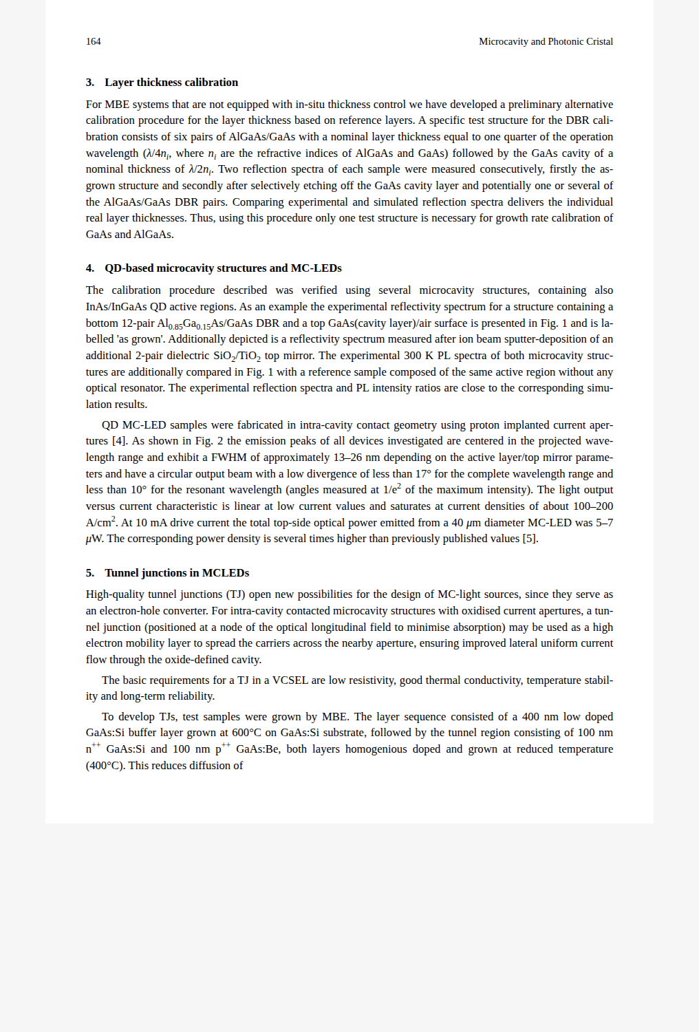164 Microcavity and Photonic Cristal
3. Layer thickness calibration
For MBE systems that are not equipped with in-situ thickness control we have developed a preliminary alternative calibration procedure for the layer thickness based on reference layers. A specific test structure for the DBR calibration consists of six pairs of AlGaAs/GaAs with a nominal layer thickness equal to one quarter of the operation wavelength (λ/4ni, where ni are the refractive indices of AlGaAs and GaAs) followed by the GaAs cavity of a nominal thickness of λ/2ni. Two reflection spectra of each sample were measured consecutively, firstly the as-grown structure and secondly after selectively etching off the GaAs cavity layer and potentially one or several of the AlGaAs/GaAs DBR pairs. Comparing experimental and simulated reflection spectra delivers the individual real layer thicknesses. Thus, using this procedure only one test structure is necessary for growth rate calibration of GaAs and AlGaAs.
4. QD-based microcavity structures and MC-LEDs
The calibration procedure described was verified using several microcavity structures, containing also InAs/InGaAs QD active regions. As an example the experimental reflectivity spectrum for a structure containing a bottom 12-pair Al0.85Ga0.15As/GaAs DBR and a top GaAs(cavity layer)/air surface is presented in Fig. 1 and is labelled 'as grown'. Additionally depicted is a reflectivity spectrum measured after ion beam sputter-deposition of an additional 2-pair dielectric SiO2/TiO2 top mirror. The experimental 300 K PL spectra of both microcavity structures are additionally compared in Fig. 1 with a reference sample composed of the same active region without any optical resonator. The experimental reflection spectra and PL intensity ratios are close to the corresponding simulation results.
QD MC-LED samples were fabricated in intra-cavity contact geometry using proton implanted current apertures [4]. As shown in Fig. 2 the emission peaks of all devices investigated are centered in the projected wavelength range and exhibit a FWHM of approximately 13–26 nm depending on the active layer/top mirror parameters and have a circular output beam with a low divergence of less than 17° for the complete wavelength range and less than 10° for the resonant wavelength (angles measured at 1/e2 of the maximum intensity). The light output versus current characteristic is linear at low current values and saturates at current densities of about 100–200 A/cm2. At 10 mA drive current the total top-side optical power emitted from a 40 μm diameter MC-LED was 5–7 μ W. The corresponding power density is several times higher than previously published values [5].
5. Tunnel junctions in MCLEDs
High-quality tunnel junctions (TJ) open new possibilities for the design of MC-light sources, since they serve as an electron-hole converter. For intra-cavity contacted microcavity structures with oxidised current apertures, a tunnel junction (positioned at a node of the optical longitudinal field to minimise absorption) may be used as a high electron mobility layer to spread the carriers across the nearby aperture, ensuring improved lateral uniform current flow through the oxide-defined cavity.
The basic requirements for a TJ in a VCSEL are low resistivity, good thermal conductivity, temperature stability and long-term reliability.
To develop TJs, test samples were grown by MBE. The layer sequence consisted of a 400 nm low doped GaAs:Si buffer layer grown at 600°C on GaAs:Si substrate, followed by the tunnel region consisting of 100 nm n++ GaAs:Si and 100 nm p++ GaAs:Be, both layers homogenious doped and grown at reduced temperature (400°C). This reduces diffusion of